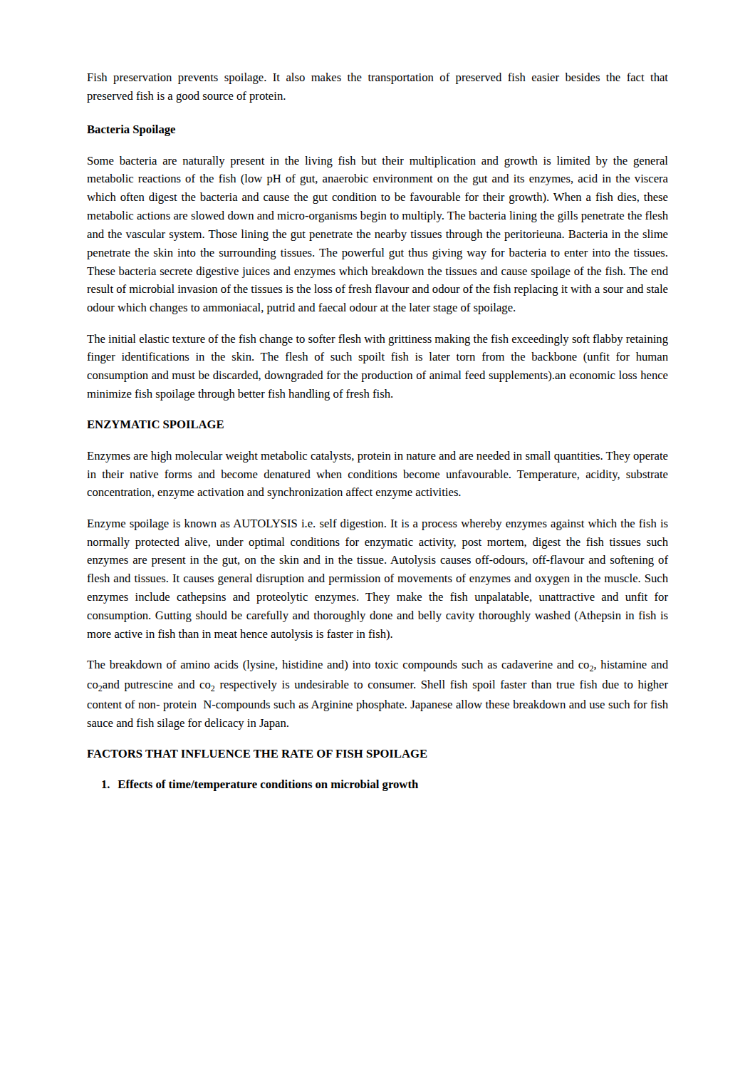Fish preservation prevents spoilage. It also makes the transportation of preserved fish easier besides the fact that preserved fish is a good source of protein.
Bacteria Spoilage
Some bacteria are naturally present in the living fish but their multiplication and growth is limited by the general metabolic reactions of the fish (low pH of gut, anaerobic environment on the gut and its enzymes, acid in the viscera which often digest the bacteria and cause the gut condition to be favourable for their growth). When a fish dies, these metabolic actions are slowed down and micro-organisms begin to multiply. The bacteria lining the gills penetrate the flesh and the vascular system. Those lining the gut penetrate the nearby tissues through the peritorieuna. Bacteria in the slime penetrate the skin into the surrounding tissues. The powerful gut thus giving way for bacteria to enter into the tissues. These bacteria secrete digestive juices and enzymes which breakdown the tissues and cause spoilage of the fish. The end result of microbial invasion of the tissues is the loss of fresh flavour and odour of the fish replacing it with a sour and stale odour which changes to ammoniacal, putrid and faecal odour at the later stage of spoilage.
The initial elastic texture of the fish change to softer flesh with grittiness making the fish exceedingly soft flabby retaining finger identifications in the skin. The flesh of such spoilt fish is later torn from the backbone (unfit for human consumption and must be discarded, downgraded for the production of animal feed supplements).an economic loss hence minimize fish spoilage through better fish handling of fresh fish.
Enzymatic Spoilage
Enzymes are high molecular weight metabolic catalysts, protein in nature and are needed in small quantities. They operate in their native forms and become denatured when conditions become unfavourable. Temperature, acidity, substrate concentration, enzyme activation and synchronization affect enzyme activities.
Enzyme spoilage is known as AUTOLYSIS i.e. self digestion. It is a process whereby enzymes against which the fish is normally protected alive, under optimal conditions for enzymatic activity, post mortem, digest the fish tissues such enzymes are present in the gut, on the skin and in the tissue. Autolysis causes off-odours, off-flavour and softening of flesh and tissues. It causes general disruption and permission of movements of enzymes and oxygen in the muscle. Such enzymes include cathepsins and proteolytic enzymes. They make the fish unpalatable, unattractive and unfit for consumption. Gutting should be carefully and thoroughly done and belly cavity thoroughly washed (Athepsin in fish is more active in fish than in meat hence autolysis is faster in fish).
The breakdown of amino acids (lysine, histidine and) into toxic compounds such as cadaverine and co2, histamine and co2and putrescine and co2 respectively is undesirable to consumer. Shell fish spoil faster than true fish due to higher content of non- protein N-compounds such as Arginine phosphate. Japanese allow these breakdown and use such for fish sauce and fish silage for delicacy in Japan.
Factors that Influence the Rate of Fish Spoilage
Effects of time/temperature conditions on microbial growth